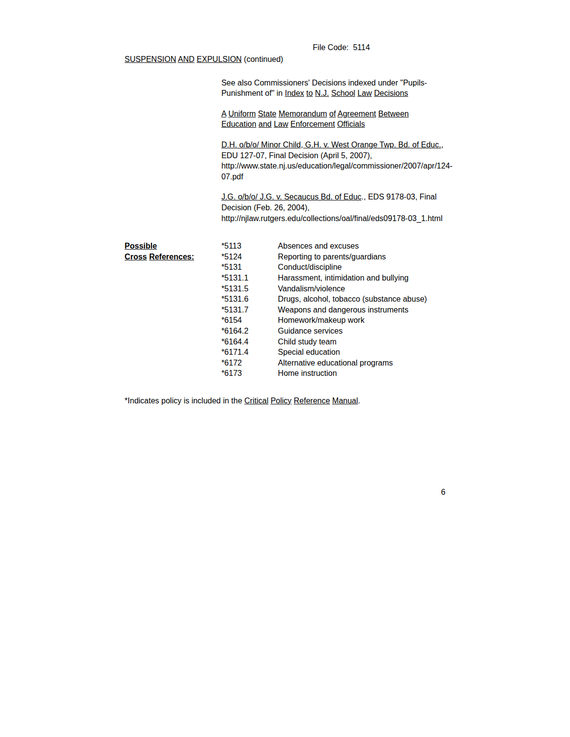File Code: 5114
SUSPENSION AND EXPULSION (continued)
See also Commissioners' Decisions indexed under "Pupils-Punishment of" in Index to N.J. School Law Decisions
A Uniform State Memorandum of Agreement Between Education and Law Enforcement Officials
D.H. o/b/o/ Minor Child, G.H. v. West Orange Twp. Bd. of Educ., EDU 127-07, Final Decision (April 5, 2007),
http://www.state.nj.us/education/legal/commissioner/2007/apr/124-07.pdf
J.G. o/b/o/ J.G. v. Secaucus Bd. of Educ., EDS 9178-03, Final Decision (Feb. 26, 2004),
http://njlaw.rutgers.edu/collections/oal/final/eds09178-03_1.html
Possible
Cross References:
| *5113 | Absences and excuses |
| *5124 | Reporting to parents/guardians |
| *5131 | Conduct/discipline |
| *5131.1 | Harassment, intimidation and bullying |
| *5131.5 | Vandalism/violence |
| *5131.6 | Drugs, alcohol, tobacco (substance abuse) |
| *5131.7 | Weapons and dangerous instruments |
| *6154 | Homework/makeup work |
| *6164.2 | Guidance services |
| *6164.4 | Child study team |
| *6171.4 | Special education |
| *6172 | Alternative educational programs |
| *6173 | Home instruction |
*Indicates policy is included in the Critical Policy Reference Manual.
6